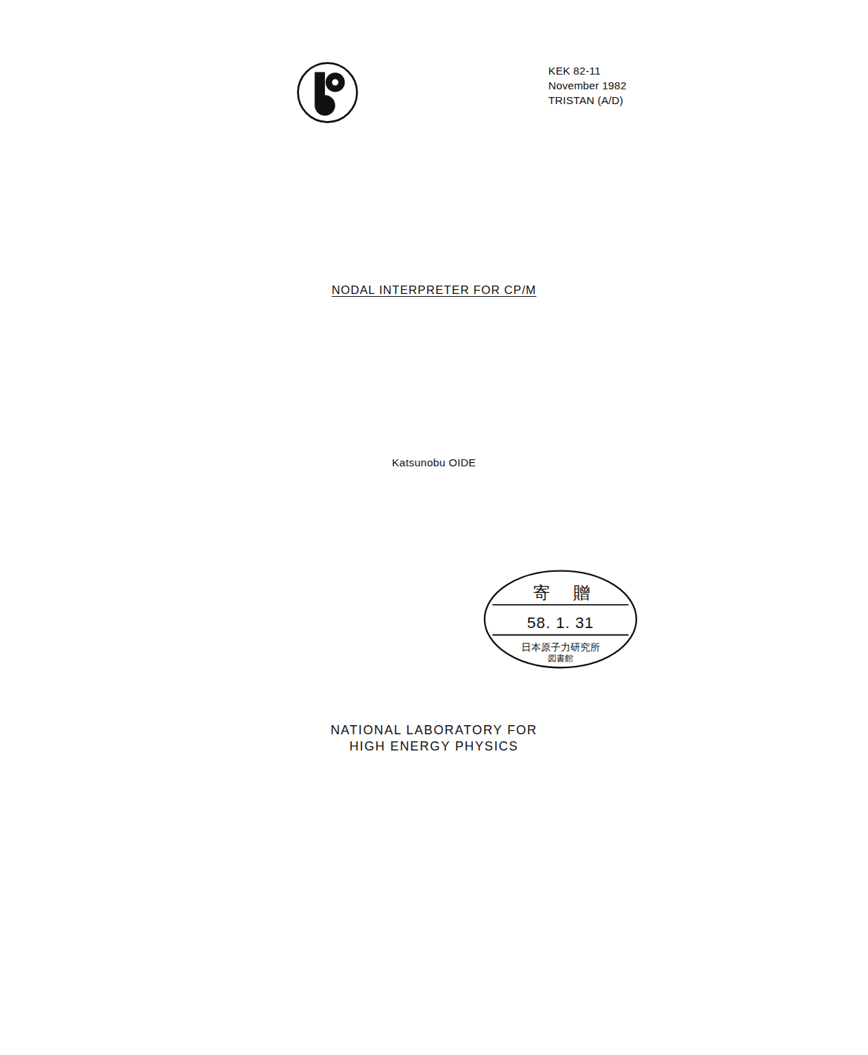KEK 82-11
November 1982
TRISTAN (A/D)
NODAL INTERPRETER FOR CP/M
Katsunobu OIDE
寄 贈 58. 1. 31 日本原子力研究所 図書館
NATIONAL LABORATORY FOR
HIGH ENERGY PHYSICS